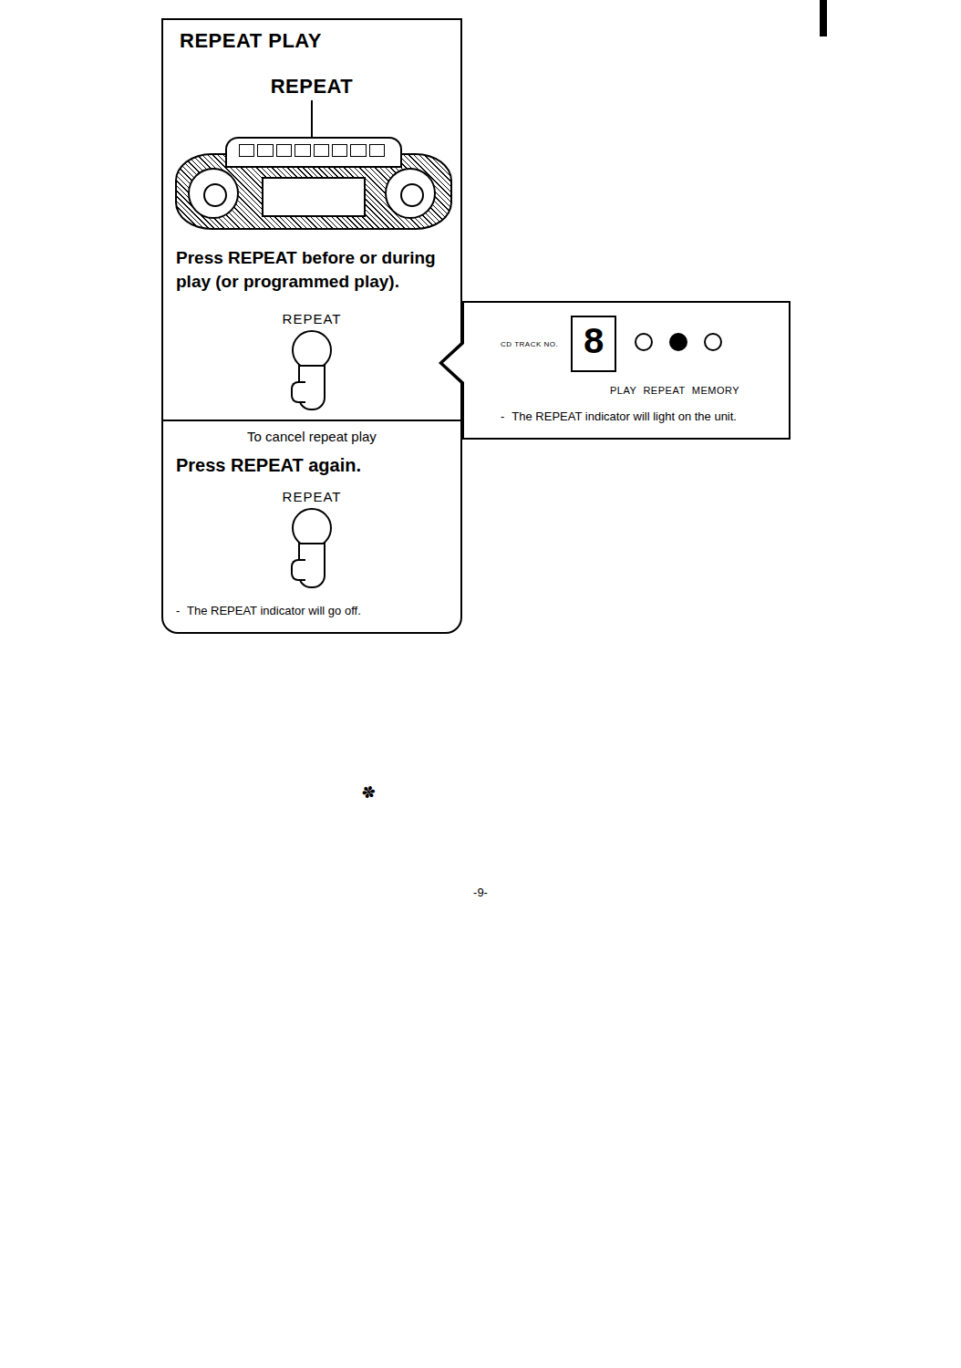REPEAT PLAY
REPEAT
Press REPEAT before or during play (or programmed play).
REPEAT
To cancel repeat play
Press REPEAT again.
REPEAT
-The REPEAT indicator will go off.
CD TRACK NO.
8
PLAY REPEAT MEMORY
- The REPEAT indicator will light on the unit.
✽
-9-